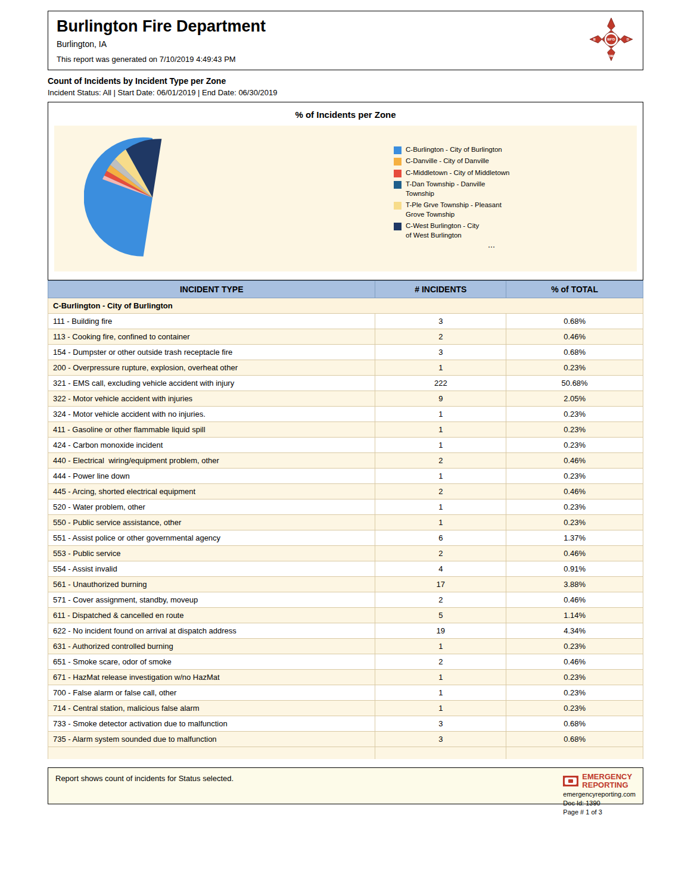Burlington Fire Department
Burlington, IA
This report was generated on 7/10/2019 4:49:43 PM
BFD IOWA B D
Count of Incidents by Incident Type per Zone
Incident Status: All | Start Date: 06/01/2019 | End Date: 06/30/2019
% of Incidents per Zone
C-Burlington - City of Burlington
C-Danville - City of Danville
C-Middletown - City of Middletown
T-Dan Township - Danville
Township
T-Ple Grve Township - Pleasant
Grove Township
C-West Burlington - City
of West Burlington
⋯
| INCIDENT TYPE | # INCIDENTS | % of TOTAL |
| --- | --- | --- |
| C-Burlington - City of Burlington |
| 111 - Building fire | 3 | 0.68% |
| 113 - Cooking fire, confined to container | 2 | 0.46% |
| 154 - Dumpster or other outside trash receptacle fire | 3 | 0.68% |
| 200 - Overpressure rupture, explosion, overheat other | 1 | 0.23% |
| 321 - EMS call, excluding vehicle accident with injury | 222 | 50.68% |
| 322 - Motor vehicle accident with injuries | 9 | 2.05% |
| 324 - Motor vehicle accident with no injuries. | 1 | 0.23% |
| 411 - Gasoline or other flammable liquid spill | 1 | 0.23% |
| 424 - Carbon monoxide incident | 1 | 0.23% |
| 440 - Electrical wiring/equipment problem, other | 2 | 0.46% |
| 444 - Power line down | 1 | 0.23% |
| 445 - Arcing, shorted electrical equipment | 2 | 0.46% |
| 520 - Water problem, other | 1 | 0.23% |
| 550 - Public service assistance, other | 1 | 0.23% |
| 551 - Assist police or other governmental agency | 6 | 1.37% |
| 553 - Public service | 2 | 0.46% |
| 554 - Assist invalid | 4 | 0.91% |
| 561 - Unauthorized burning | 17 | 3.88% |
| 571 - Cover assignment, standby, moveup | 2 | 0.46% |
| 611 - Dispatched & cancelled en route | 5 | 1.14% |
| 622 - No incident found on arrival at dispatch address | 19 | 4.34% |
| 631 - Authorized controlled burning | 1 | 0.23% |
| 651 - Smoke scare, odor of smoke | 2 | 0.46% |
| 671 - HazMat release investigation w/no HazMat | 1 | 0.23% |
| 700 - False alarm or false call, other | 1 | 0.23% |
| 714 - Central station, malicious false alarm | 1 | 0.23% |
| 733 - Smoke detector activation due to malfunction | 3 | 0.68% |
| 735 - Alarm system sounded due to malfunction | 3 | 0.68% |
Report shows count of incidents for Status selected.
EMERGENCY
REPORTING
emergencyreporting.com
Doc Id: 1390
Page # 1 of 3